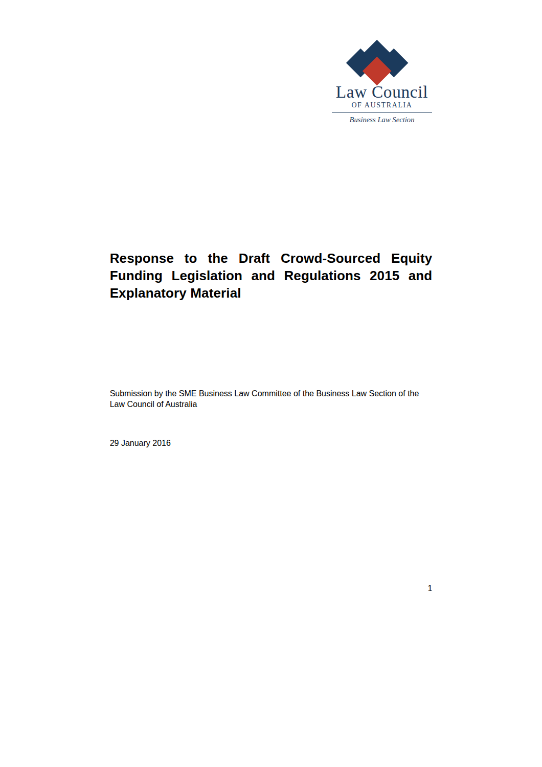Law Council
OF AUSTRALIA
Business Law Section
Response to the Draft Crowd-Sourced Equity Funding Legislation and Regulations 2015 and Explanatory Material
Submission by the SME Business Law Committee of the Business Law Section of the Law Council of Australia
29 January 2016
1